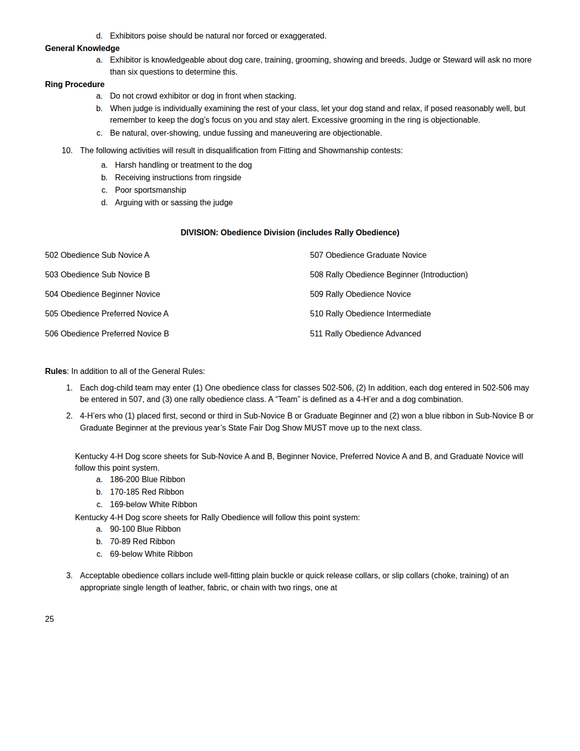Exhibitors poise should be natural nor forced or exaggerated.
General Knowledge
Exhibitor is knowledgeable about dog care, training, grooming, showing and breeds. Judge or Steward will ask no more than six questions to determine this.
Ring Procedure
Do not crowd exhibitor or dog in front when stacking.
When judge is individually examining the rest of your class, let your dog stand and relax, if posed reasonably well, but remember to keep the dog’s focus on you and stay alert. Excessive grooming in the ring is objectionable.
Be natural, over-showing, undue fussing and maneuvering are objectionable.
The following activities will result in disqualification from Fitting and Showmanship contests:
Harsh handling or treatment to the dog
Receiving instructions from ringside
Poor sportsmanship
Arguing with or sassing the judge
DIVISION: Obedience Division (includes Rally Obedience)
| 502 Obedience Sub Novice A | 507 Obedience Graduate Novice |
| 503 Obedience Sub Novice B | 508 Rally Obedience Beginner (Introduction) |
| 504 Obedience Beginner Novice | 509 Rally Obedience Novice |
| 505 Obedience Preferred Novice A | 510 Rally Obedience Intermediate |
| 506 Obedience Preferred Novice B | 511 Rally Obedience Advanced |
Rules: In addition to all of the General Rules:
Each dog-child team may enter (1) One obedience class for classes 502-506, (2) In addition, each dog entered in 502-506 may be entered in 507, and (3) one rally obedience class. A “Team” is defined as a 4-H’er and a dog combination.
4-H’ers who (1) placed first, second or third in Sub-Novice B or Graduate Beginner and (2) won a blue ribbon in Sub-Novice B or Graduate Beginner at the previous year’s State Fair Dog Show MUST move up to the next class.
Kentucky 4-H Dog score sheets for Sub-Novice A and B, Beginner Novice, Preferred Novice A and B, and Graduate Novice will follow this point system.
186-200 Blue Ribbon
170-185 Red Ribbon
169-below White Ribbon
Kentucky 4-H Dog score sheets for Rally Obedience will follow this point system:
90-100 Blue Ribbon
70-89 Red Ribbon
69-below White Ribbon
Acceptable obedience collars include well-fitting plain buckle or quick release collars, or slip collars (choke, training) of an appropriate single length of leather, fabric, or chain with two rings, one at
25